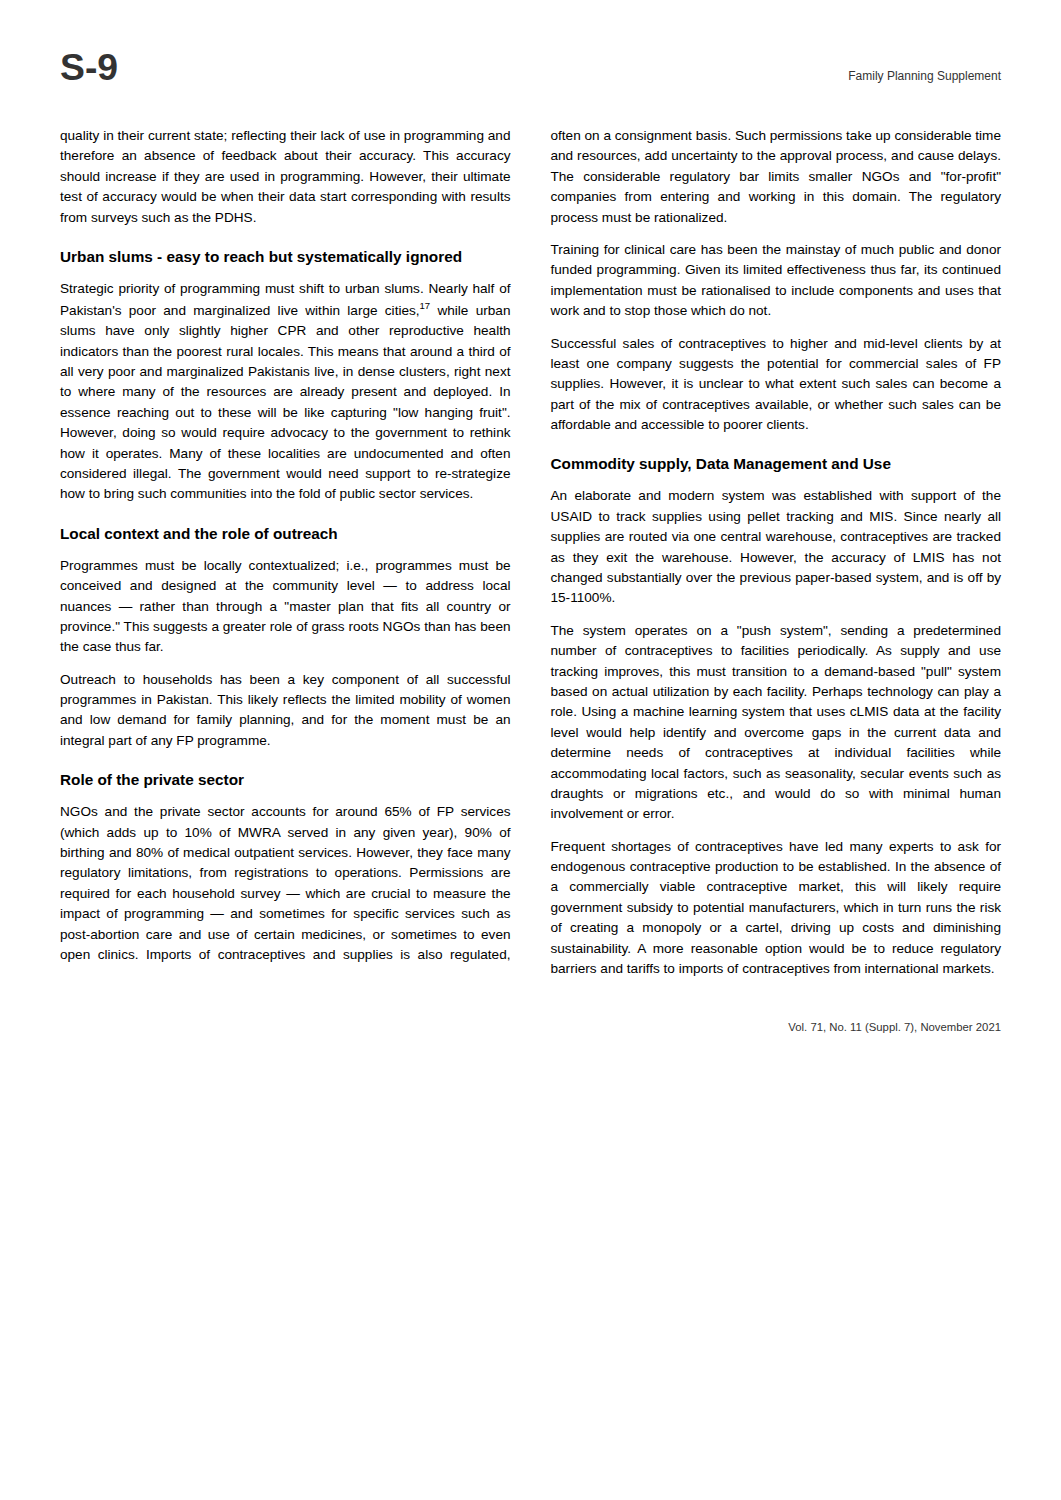S-9
Family Planning Supplement
quality in their current state; reflecting their lack of use in programming and therefore an absence of feedback about their accuracy. This accuracy should increase if they are used in programming. However, their ultimate test of accuracy would be when their data start corresponding with results from surveys such as the PDHS.
Urban slums - easy to reach but systematically ignored
Strategic priority of programming must shift to urban slums. Nearly half of Pakistan's poor and marginalized live within large cities,17 while urban slums have only slightly higher CPR and other reproductive health indicators than the poorest rural locales. This means that around a third of all very poor and marginalized Pakistanis live, in dense clusters, right next to where many of the resources are already present and deployed. In essence reaching out to these will be like capturing "low hanging fruit". However, doing so would require advocacy to the government to rethink how it operates. Many of these localities are undocumented and often considered illegal. The government would need support to re-strategize how to bring such communities into the fold of public sector services.
Local context and the role of outreach
Programmes must be locally contextualized; i.e., programmes must be conceived and designed at the community level — to address local nuances — rather than through a "master plan that fits all country or province." This suggests a greater role of grass roots NGOs than has been the case thus far.
Outreach to households has been a key component of all successful programmes in Pakistan. This likely reflects the limited mobility of women and low demand for family planning, and for the moment must be an integral part of any FP programme.
Role of the private sector
NGOs and the private sector accounts for around 65% of FP services (which adds up to 10% of MWRA served in any given year), 90% of birthing and 80% of medical outpatient services. However, they face many regulatory limitations, from registrations to operations. Permissions are required for each household survey — which are crucial to measure the impact of programming — and sometimes for specific services such as post-abortion care and use of certain medicines, or sometimes to even open clinics. Imports of contraceptives and supplies is also regulated, often on a consignment basis. Such permissions take up considerable time and resources, add uncertainty to the approval process, and cause delays. The considerable regulatory bar limits smaller NGOs and "for-profit" companies from entering and working in this domain. The regulatory process must be rationalized.
Training for clinical care has been the mainstay of much public and donor funded programming. Given its limited effectiveness thus far, its continued implementation must be rationalised to include components and uses that work and to stop those which do not.
Successful sales of contraceptives to higher and mid-level clients by at least one company suggests the potential for commercial sales of FP supplies. However, it is unclear to what extent such sales can become a part of the mix of contraceptives available, or whether such sales can be affordable and accessible to poorer clients.
Commodity supply, Data Management and Use
An elaborate and modern system was established with support of the USAID to track supplies using pellet tracking and MIS. Since nearly all supplies are routed via one central warehouse, contraceptives are tracked as they exit the warehouse. However, the accuracy of LMIS has not changed substantially over the previous paper-based system, and is off by 15-1100%.
The system operates on a "push system", sending a predetermined number of contraceptives to facilities periodically. As supply and use tracking improves, this must transition to a demand-based "pull" system based on actual utilization by each facility. Perhaps technology can play a role. Using a machine learning system that uses cLMIS data at the facility level would help identify and overcome gaps in the current data and determine needs of contraceptives at individual facilities while accommodating local factors, such as seasonality, secular events such as draughts or migrations etc., and would do so with minimal human involvement or error.
Frequent shortages of contraceptives have led many experts to ask for endogenous contraceptive production to be established. In the absence of a commercially viable contraceptive market, this will likely require government subsidy to potential manufacturers, which in turn runs the risk of creating a monopoly or a cartel, driving up costs and diminishing sustainability. A more reasonable option would be to reduce regulatory barriers and tariffs to imports of contraceptives from international markets.
Vol. 71, No. 11 (Suppl. 7), November 2021